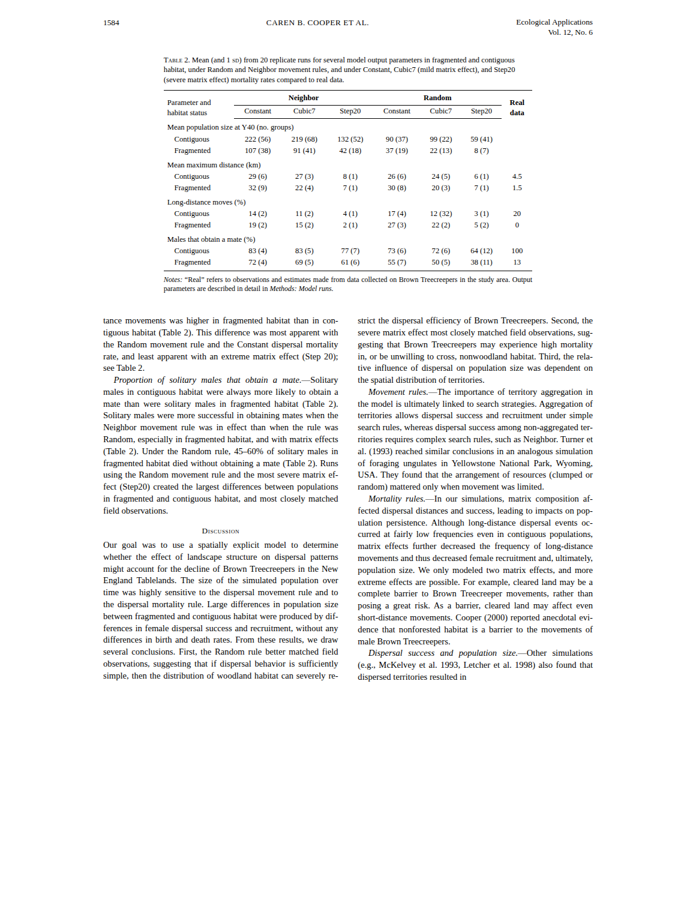1584
CAREN B. COOPER ET AL.
Ecological Applications
Vol. 12, No. 6
Table 2. Mean (and 1 sd) from 20 replicate runs for several model output parameters in fragmented and contiguous habitat, under Random and Neighbor movement rules, and under Constant, Cubic7 (mild matrix effect), and Step20 (severe matrix effect) mortality rates compared to real data.
| Parameter and habitat status | Neighbor | Random | Real data |
| --- | --- | --- | --- |
| Constant | Cubic7 | Step20 | Constant | Cubic7 | Step20 |
| Mean population size at Y40 (no. groups) |
| Contiguous | 222 (56) | 219 (68) | 132 (52) | 90 (37) | 99 (22) | 59 (41) | |
| Fragmented | 107 (38) | 91 (41) | 42 (18) | 37 (19) | 22 (13) | 8 (7) | |
| Mean maximum distance (km) |
| Contiguous | 29 (6) | 27 (3) | 8 (1) | 26 (6) | 24 (5) | 6 (1) | 4.5 |
| Fragmented | 32 (9) | 22 (4) | 7 (1) | 30 (8) | 20 (3) | 7 (1) | 1.5 |
| Long-distance moves (%) |
| Contiguous | 14 (2) | 11 (2) | 4 (1) | 17 (4) | 12 (32) | 3 (1) | 20 |
| Fragmented | 19 (2) | 15 (2) | 2 (1) | 27 (3) | 22 (2) | 5 (2) | 0 |
| Males that obtain a mate (%) |
| Contiguous | 83 (4) | 83 (5) | 77 (7) | 73 (6) | 72 (6) | 64 (12) | 100 |
| Fragmented | 72 (4) | 69 (5) | 61 (6) | 55 (7) | 50 (5) | 38 (11) | 13 |
Notes: “Real” refers to observations and estimates made from data collected on Brown Treecreepers in the study area. Output parameters are described in detail in Methods: Model runs.
tance movements was higher in fragmented habitat than in contiguous habitat (Table 2). This difference was most apparent with the Random movement rule and the Constant dispersal mortality rate, and least apparent with an extreme matrix effect (Step 20); see Table 2.
Proportion of solitary males that obtain a mate.—Solitary males in contiguous habitat were always more likely to obtain a mate than were solitary males in fragmented habitat (Table 2). Solitary males were more successful in obtaining mates when the Neighbor movement rule was in effect than when the rule was Random, especially in fragmented habitat, and with matrix effects (Table 2). Under the Random rule, 45–60% of solitary males in fragmented habitat died without obtaining a mate (Table 2). Runs using the Random movement rule and the most severe matrix effect (Step20) created the largest differences between populations in fragmented and contiguous habitat, and most closely matched field observations.
Discussion
Our goal was to use a spatially explicit model to determine whether the effect of landscape structure on dispersal patterns might account for the decline of Brown Treecreepers in the New England Tablelands. The size of the simulated population over time was highly sensitive to the dispersal movement rule and to the dispersal mortality rule. Large differences in population size between fragmented and contiguous habitat were produced by differences in female dispersal success and recruitment, without any differences in birth and death rates. From these results, we draw several conclusions. First, the Random rule better matched field observations, suggesting that if dispersal behavior is sufficiently simple, then the distribution of woodland habitat can severely restrict the dispersal efficiency of Brown Treecreepers. Second, the severe matrix effect most closely matched field observations, suggesting that Brown Treecreepers may experience high mortality in, or be unwilling to cross, nonwoodland habitat. Third, the relative influence of dispersal on population size was dependent on the spatial distribution of territories.
Movement rules.—The importance of territory aggregation in the model is ultimately linked to search strategies. Aggregation of territories allows dispersal success and recruitment under simple search rules, whereas dispersal success among non-aggregated territories requires complex search rules, such as Neighbor. Turner et al. (1993) reached similar conclusions in an analogous simulation of foraging ungulates in Yellowstone National Park, Wyoming, USA. They found that the arrangement of resources (clumped or random) mattered only when movement was limited.
Mortality rules.—In our simulations, matrix composition affected dispersal distances and success, leading to impacts on population persistence. Although long-distance dispersal events occurred at fairly low frequencies even in contiguous populations, matrix effects further decreased the frequency of long-distance movements and thus decreased female recruitment and, ultimately, population size. We only modeled two matrix effects, and more extreme effects are possible. For example, cleared land may be a complete barrier to Brown Treecreeper movements, rather than posing a great risk. As a barrier, cleared land may affect even short-distance movements. Cooper (2000) reported anecdotal evidence that nonforested habitat is a barrier to the movements of male Brown Treecreepers.
Dispersal success and population size.—Other simulations (e.g., McKelvey et al. 1993, Letcher et al. 1998) also found that dispersed territories resulted in